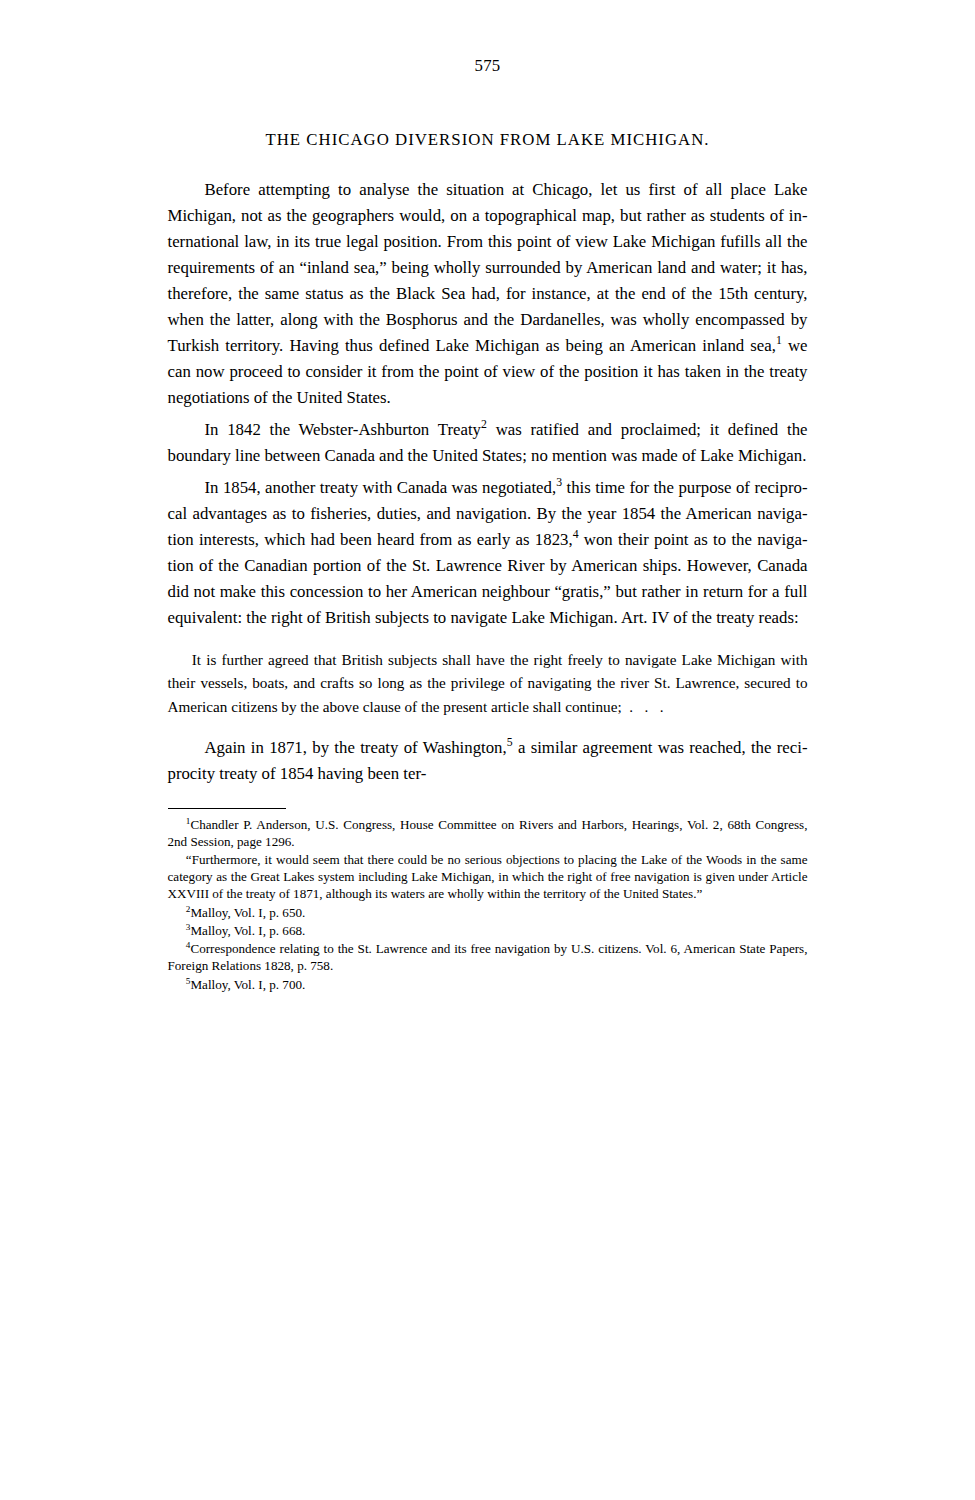575
THE CHICAGO DIVERSION FROM LAKE MICHIGAN.
Before attempting to analyse the situation at Chicago, let us first of all place Lake Michigan, not as the geographers would, on a topographical map, but rather as students of international law, in its true legal position. From this point of view Lake Michigan fufills all the requirements of an “inland sea,” being wholly surrounded by American land and water; it has, therefore, the same status as the Black Sea had, for instance, at the end of the 15th century, when the latter, along with the Bosphorus and the Dardanelles, was wholly encompassed by Turkish territory. Having thus defined Lake Michigan as being an American inland sea,1 we can now proceed to consider it from the point of view of the position it has taken in the treaty negotiations of the United States.
In 1842 the Webster-Ashburton Treaty2 was ratified and proclaimed; it defined the boundary line between Canada and the United States; no mention was made of Lake Michigan.
In 1854, another treaty with Canada was negotiated,3 this time for the purpose of reciprocal advantages as to fisheries, duties, and navigation. By the year 1854 the American navigation interests, which had been heard from as early as 1823,4 won their point as to the navigation of the Canadian portion of the St. Lawrence River by American ships. However, Canada did not make this concession to her American neighbour “gratis,” but rather in return for a full equivalent: the right of British subjects to navigate Lake Michigan. Art. IV of the treaty reads:
It is further agreed that British subjects shall have the right freely to navigate Lake Michigan with their vessels, boats, and crafts so long as the privilege of navigating the river St. Lawrence, secured to American citizens by the above clause of the present article shall continue; . . .
Again in 1871, by the treaty of Washington,5 a similar agreement was reached, the reciprocity treaty of 1854 having been ter-
1Chandler P. Anderson, U.S. Congress, House Committee on Rivers and Harbors, Hearings, Vol. 2, 68th Congress, 2nd Session, page 1296.
“Furthermore, it would seem that there could be no serious objections to placing the Lake of the Woods in the same category as the Great Lakes system including Lake Michigan, in which the right of free navigation is given under Article XXVIII of the treaty of 1871, although its waters are wholly within the territory of the United States.”
2Malloy, Vol. I, p. 650.
3Malloy, Vol. I, p. 668.
4Correspondence relating to the St. Lawrence and its free navigation by U.S. citizens. Vol. 6, American State Papers, Foreign Relations 1828, p. 758.
5Malloy, Vol. I, p. 700.